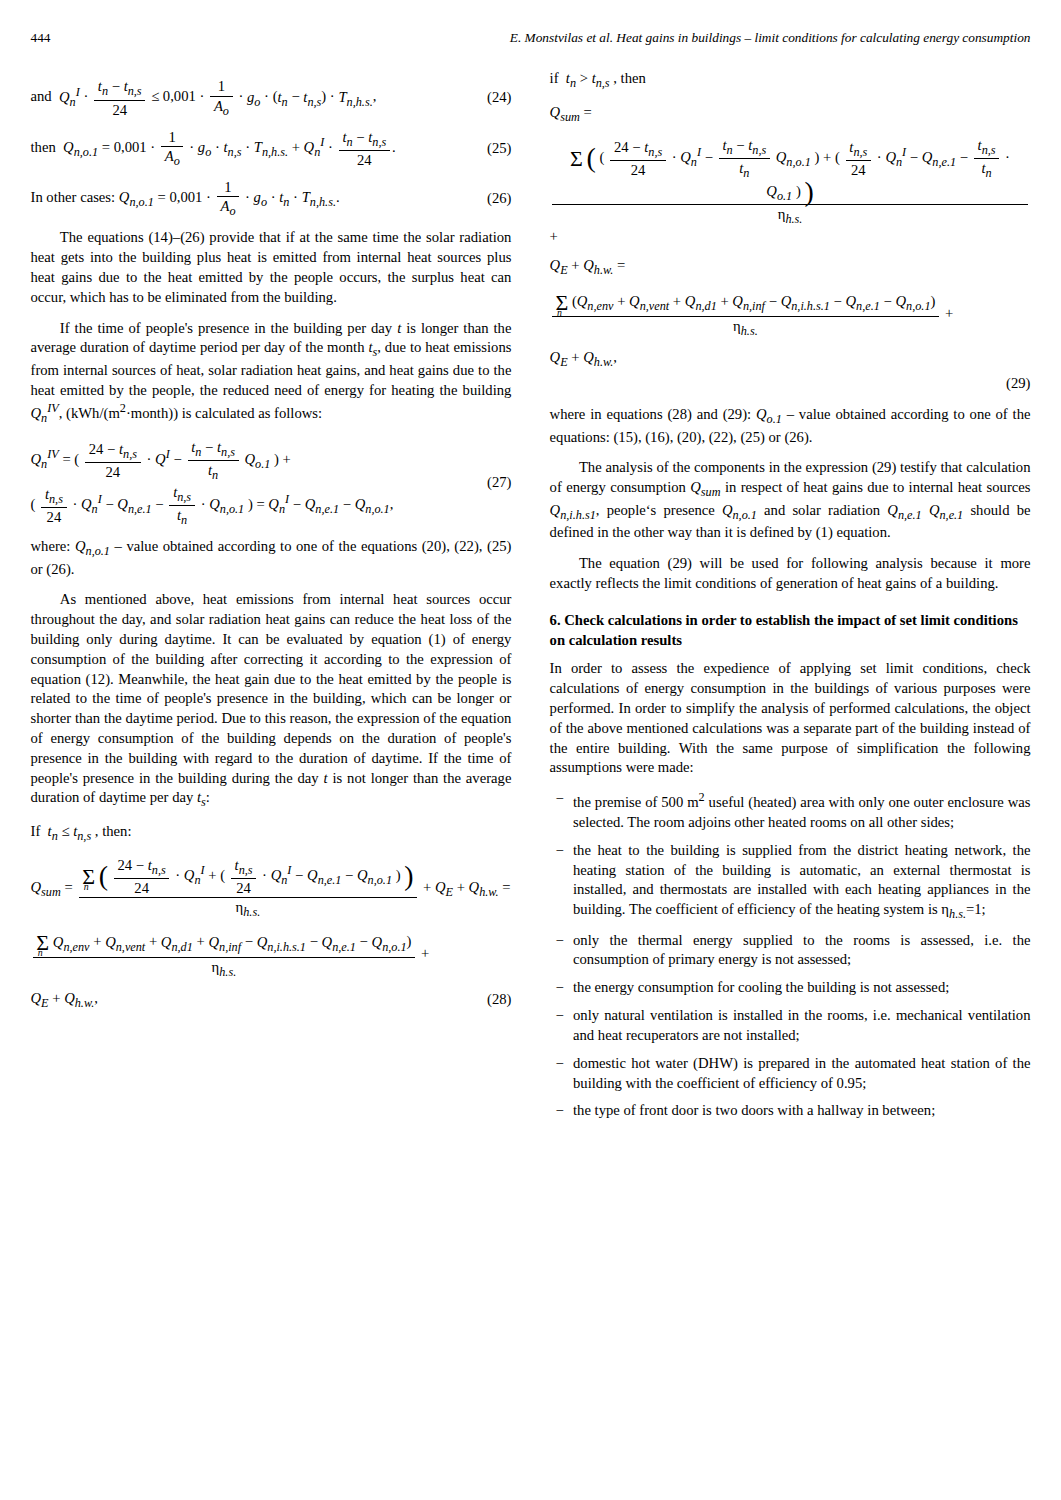444 E. Monstvilas et al. Heat gains in buildings – limit conditions for calculating energy consumption
and QnI · tn − tn,s 24 ≤ 0,001 · 1 Ao · go · (tn − tn,s) · Tn,h.s.,
(24)
then Qn,o.1 = 0,001 · 1 Ao · go · tn,s · Tn,h.s. + QnI · tn − tn,s 24.
(25)
In other cases: Qn,o.1 = 0,001 · 1 Ao · go · tn · Tn,h.s..
(26)
The equations (14)–(26) provide that if at the same time the solar radiation heat gets into the building plus heat is emitted from internal heat sources plus heat gains due to the heat emitted by the people occurs, the surplus heat can occur, which has to be eliminated from the building.
If the time of people's presence in the building per day t is longer than the average duration of daytime period per day of the month ts, due to heat emissions from internal sources of heat, solar radiation heat gains, and heat gains due to the heat emitted by the people, the reduced need of energy for heating the building QnIV, (kWh/(m2·month)) is calculated as follows:
QnIV = ( 24 − tn,s 24 · QI − tn − tn,s tn Qo.1 ) +
( tn,s 24 · QnI − Qn,e.1 − tn,s tn · Qn,o.1 ) = QnI − Qn,e.1 − Qn,o.1,
(27)
where: Qn,o.1 – value obtained according to one of the equations (20), (22), (25) or (26).
As mentioned above, heat emissions from internal heat sources occur throughout the day, and solar radiation heat gains can reduce the heat loss of the building only during daytime. It can be evaluated by equation (1) of energy consumption of the building after correcting it according to the expression of equation (12). Meanwhile, the heat gain due to the heat emitted by the people is related to the time of people's presence in the building, which can be longer or shorter than the daytime period. Due to this reason, the expression of the equation of energy consumption of the building depends on the duration of people's presence in the building with regard to the duration of daytime. If the time of people's presence in the building during the day t is not longer than the average duration of daytime per day ts:
If tn ≤ tn,s , then:
Qsum = Σn ( 24 − tn,s 24 · QnI + ( tn,s 24 · QnI − Qn,e.1 − Qn,o.1 ) ) ηh.s. + QE + Qh.w. =
Σn Qn,env + Qn,vent + Qn,d1 + Qn,inf − Qn,i.h.s.1 − Qn,e.1 − Qn,o.1) ηh.s. +
QE + Qh.w.,
(28)
if tn > tn,s , then
Qsum =
Σ ( ( 24 − tn,s 24 · QnI − tn − tn,s tn Qn,o.1 ) + ( tn,s 24 · QnI − Qn,e.1 − tn,s tn · Qo.1 ) ) ηh.s. +
QE + Qh.w. =
Σn (Qn,env + Qn,vent + Qn,d1 + Qn,inf − Qn,i.h.s.1 − Qn,e.1 − Qn,o.1) ηh.s. +
QE + Qh.w.,
(29)
where in equations (28) and (29): Qo.1 – value obtained according to one of the equations: (15), (16), (20), (22), (25) or (26).
The analysis of the components in the expression (29) testify that calculation of energy consumption Qsum in respect of heat gains due to internal heat sources Qn,i.h.s1, people‘s presence Qn,o.1 and solar radiation Qn,e.1 Qn,e.1 should be defined in the other way than it is defined by (1) equation.
The equation (29) will be used for following analysis because it more exactly reflects the limit conditions of generation of heat gains of a building.
6. Check calculations in order to establish the impact of set limit conditions on calculation results
In order to assess the expedience of applying set limit conditions, check calculations of energy consumption in the buildings of various purposes were performed. In order to simplify the analysis of performed calculations, the object of the above mentioned calculations was a separate part of the building instead of the entire building. With the same purpose of simplification the following assumptions were made:
the premise of 500 m2 useful (heated) area with only one outer enclosure was selected. The room adjoins other heated rooms on all other sides;
the heat to the building is supplied from the district heating network, the heating station of the building is automatic, an external thermostat is installed, and thermostats are installed with each heating appliances in the building. The coefficient of efficiency of the heating system is ηh.s.=1;
only the thermal energy supplied to the rooms is assessed, i.e. the consumption of primary energy is not assessed;
the energy consumption for cooling the building is not assessed;
only natural ventilation is installed in the rooms, i.e. mechanical ventilation and heat recuperators are not installed;
domestic hot water (DHW) is prepared in the automated heat station of the building with the coefficient of efficiency of 0.95;
the type of front door is two doors with a hallway in between;